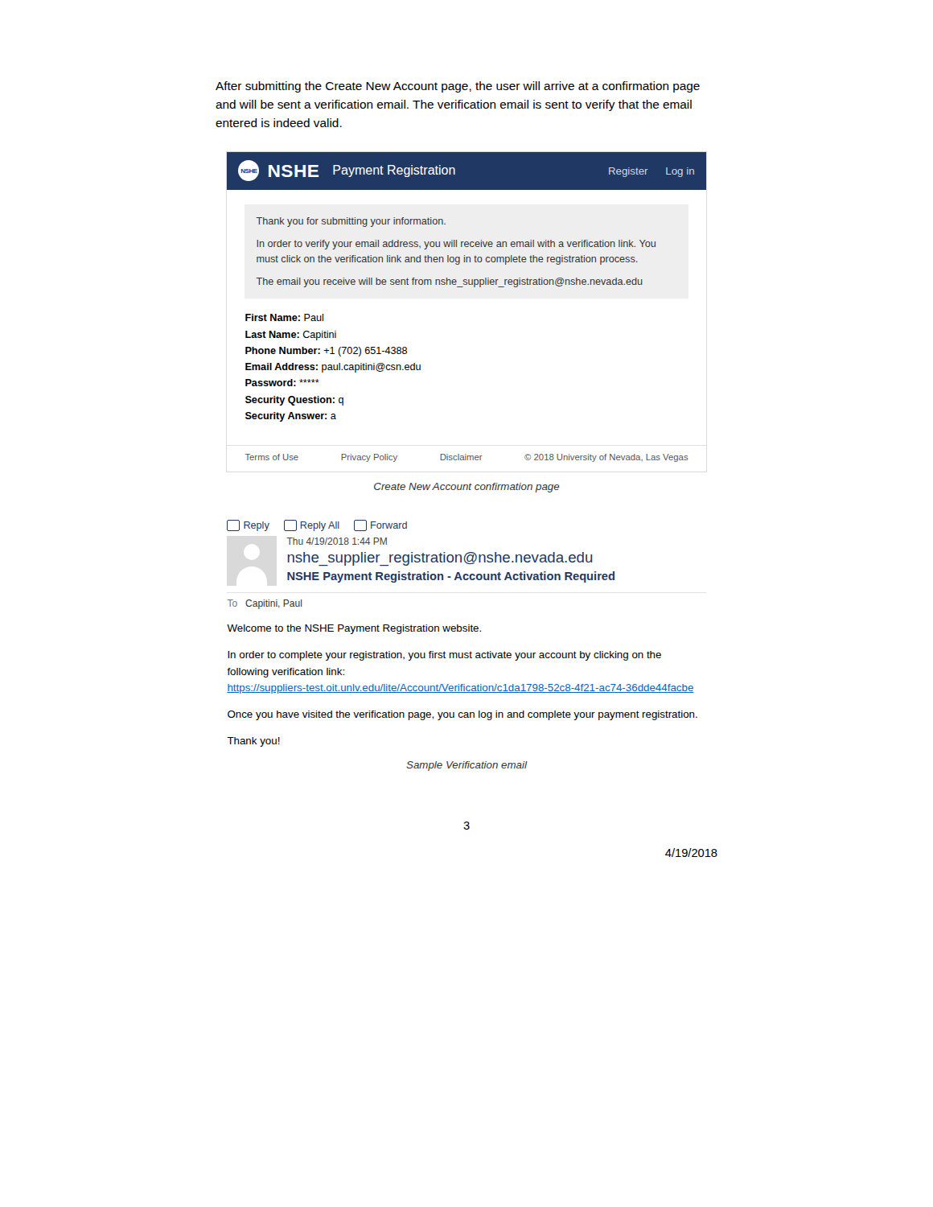After submitting the Create New Account page, the user will arrive at a confirmation page and will be sent a verification email. The verification email is sent to verify that the email entered is indeed valid.
NSHE
NSHE Payment Registration
Register Log in
Thank you for submitting your information.
In order to verify your email address, you will receive an email with a verification link. You must click on the verification link and then log in to complete the registration process.
The email you receive will be sent from nshe_supplier_registration@nshe.nevada.edu
First Name: Paul
Last Name: Capitini
Phone Number: +1 (702) 651-4388
Email Address: paul.capitini@csn.edu
Password: *****
Security Question: q
Security Answer: a
Terms of Use Privacy Policy Disclaimer © 2018 University of Nevada, Las Vegas
Create New Account confirmation page
Reply Reply All Forward
Thu 4/19/2018 1:44 PM
nshe_supplier_registration@nshe.nevada.edu
NSHE Payment Registration - Account Activation Required
To Capitini, Paul
Welcome to the NSHE Payment Registration website.
In order to complete your registration, you first must activate your account by clicking on the following verification link:
https://suppliers-test.oit.unlv.edu/lite/Account/Verification/c1da1798-52c8-4f21-ac74-36dde44facbe
Once you have visited the verification page, you can log in and complete your payment registration.
Thank you!
Sample Verification email
3
4/19/2018